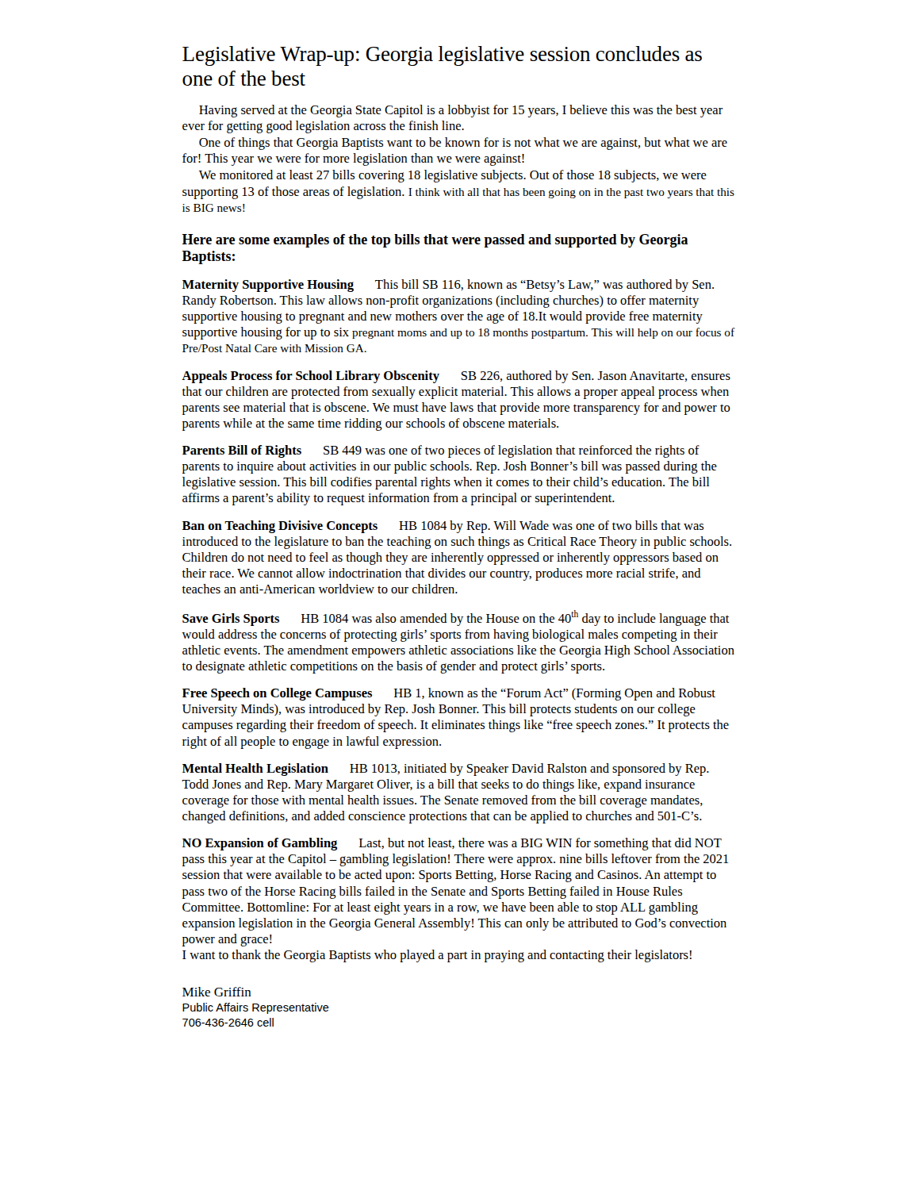Legislative Wrap-up: Georgia legislative session concludes as one of the best
Having served at the Georgia State Capitol is a lobbyist for 15 years, I believe this was the best year ever for getting good legislation across the finish line.
One of things that Georgia Baptists want to be known for is not what we are against, but what we are for! This year we were for more legislation than we were against!
We monitored at least 27 bills covering 18 legislative subjects. Out of those 18 subjects, we were supporting 13 of those areas of legislation. I think with all that has been going on in the past two years that this is BIG news!
Here are some examples of the top bills that were passed and supported by Georgia Baptists:
Maternity Supportive Housing This bill SB 116, known as “Betsy’s Law,” was authored by Sen. Randy Robertson. This law allows non-profit organizations (including churches) to offer maternity supportive housing to pregnant and new mothers over the age of 18.It would provide free maternity supportive housing for up to six pregnant moms and up to 18 months postpartum. This will help on our focus of Pre/Post Natal Care with Mission GA.
Appeals Process for School Library Obscenity SB 226, authored by Sen. Jason Anavitarte, ensures that our children are protected from sexually explicit material. This allows a proper appeal process when parents see material that is obscene. We must have laws that provide more transparency for and power to parents while at the same time ridding our schools of obscene materials.
Parents Bill of Rights SB 449 was one of two pieces of legislation that reinforced the rights of parents to inquire about activities in our public schools. Rep. Josh Bonner’s bill was passed during the legislative session. This bill codifies parental rights when it comes to their child’s education. The bill affirms a parent’s ability to request information from a principal or superintendent.
Ban on Teaching Divisive Concepts HB 1084 by Rep. Will Wade was one of two bills that was introduced to the legislature to ban the teaching on such things as Critical Race Theory in public schools. Children do not need to feel as though they are inherently oppressed or inherently oppressors based on their race. We cannot allow indoctrination that divides our country, produces more racial strife, and teaches an anti-American worldview to our children.
Save Girls Sports HB 1084 was also amended by the House on the 40th day to include language that would address the concerns of protecting girls’ sports from having biological males competing in their athletic events. The amendment empowers athletic associations like the Georgia High School Association to designate athletic competitions on the basis of gender and protect girls’ sports.
Free Speech on College Campuses HB 1, known as the “Forum Act” (Forming Open and Robust University Minds), was introduced by Rep. Josh Bonner. This bill protects students on our college campuses regarding their freedom of speech. It eliminates things like “free speech zones.” It protects the right of all people to engage in lawful expression.
Mental Health Legislation HB 1013, initiated by Speaker David Ralston and sponsored by Rep. Todd Jones and Rep. Mary Margaret Oliver, is a bill that seeks to do things like, expand insurance coverage for those with mental health issues. The Senate removed from the bill coverage mandates, changed definitions, and added conscience protections that can be applied to churches and 501-C’s.
NO Expansion of Gambling Last, but not least, there was a BIG WIN for something that did NOT pass this year at the Capitol – gambling legislation! There were approx. nine bills leftover from the 2021 session that were available to be acted upon: Sports Betting, Horse Racing and Casinos. An attempt to pass two of the Horse Racing bills failed in the Senate and Sports Betting failed in House Rules Committee. Bottomline: For at least eight years in a row, we have been able to stop ALL gambling expansion legislation in the Georgia General Assembly! This can only be attributed to God’s convection power and grace!
I want to thank the Georgia Baptists who played a part in praying and contacting their legislators!
Mike Griffin
Public Affairs Representative
706-436-2646 cell